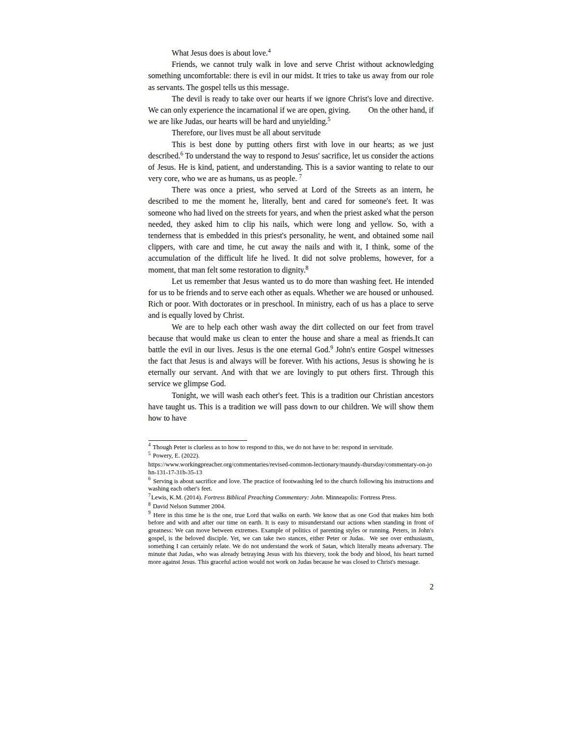What Jesus does is about love.4
Friends, we cannot truly walk in love and serve Christ without acknowledging something uncomfortable: there is evil in our midst. It tries to take us away from our role as servants. The gospel tells us this message.
The devil is ready to take over our hearts if we ignore Christ's love and directive. We can only experience the incarnational if we are open, giving. On the other hand, if we are like Judas, our hearts will be hard and unyielding.5
Therefore, our lives must be all about servitude
This is best done by putting others first with love in our hearts; as we just described.6 To understand the way to respond to Jesus' sacrifice, let us consider the actions of Jesus. He is kind, patient, and understanding. This is a savior wanting to relate to our very core, who we are as humans, us as people. 7
There was once a priest, who served at Lord of the Streets as an intern, he described to me the moment he, literally, bent and cared for someone's feet. It was someone who had lived on the streets for years, and when the priest asked what the person needed, they asked him to clip his nails, which were long and yellow. So, with a tenderness that is embedded in this priest's personality, he went, and obtained some nail clippers, with care and time, he cut away the nails and with it, I think, some of the accumulation of the difficult life he lived. It did not solve problems, however, for a moment, that man felt some restoration to dignity.8
Let us remember that Jesus wanted us to do more than washing feet. He intended for us to be friends and to serve each other as equals. Whether we are housed or unhoused. Rich or poor. With doctorates or in preschool. In ministry, each of us has a place to serve and is equally loved by Christ.
We are to help each other wash away the dirt collected on our feet from travel because that would make us clean to enter the house and share a meal as friends.It can battle the evil in our lives. Jesus is the one eternal God.9 John's entire Gospel witnesses the fact that Jesus is and always will be forever. With his actions, Jesus is showing he is eternally our servant. And with that we are lovingly to put others first. Through this service we glimpse God.
Tonight, we will wash each other's feet. This is a tradition our Christian ancestors have taught us. This is a tradition we will pass down to our children. We will show them how to have
4 Though Peter is clueless as to how to respond to this, we do not have to be: respond in servitude.
5 Powery, E. (2022).
https://www.workingpreacher.org/commentaries/revised-common-lectionary/maundy-thursday/commentary-on-john-131-17-31b-35-13
6 Serving is about sacrifice and love. The practice of footwashing led to the church following his instructions and washing each other's feet.
7 Lewis, K.M. (2014). Fortress Biblical Preaching Commentary: John. Minneapolis: Fortress Press.
8 David Nelson Summer 2004.
9 Here in this time he is the one, true Lord that walks on earth. We know that as one God that makes him both before and with and after our time on earth. It is easy to misunderstand our actions when standing in front of greatness: We can move between extremes. Example of politics of parenting styles or running. Peters, in John's gospel, is the beloved disciple. Yet, we can take two stances, either Peter or Judas. We see over enthusiasm, something I can certainly relate. We do not understand the work of Satan, which literally means adversary. The minute that Judas, who was already betraying Jesus with his thievery, took the body and blood, his heart turned more against Jesus. This graceful action would not work on Judas because he was closed to Christ's message.
2